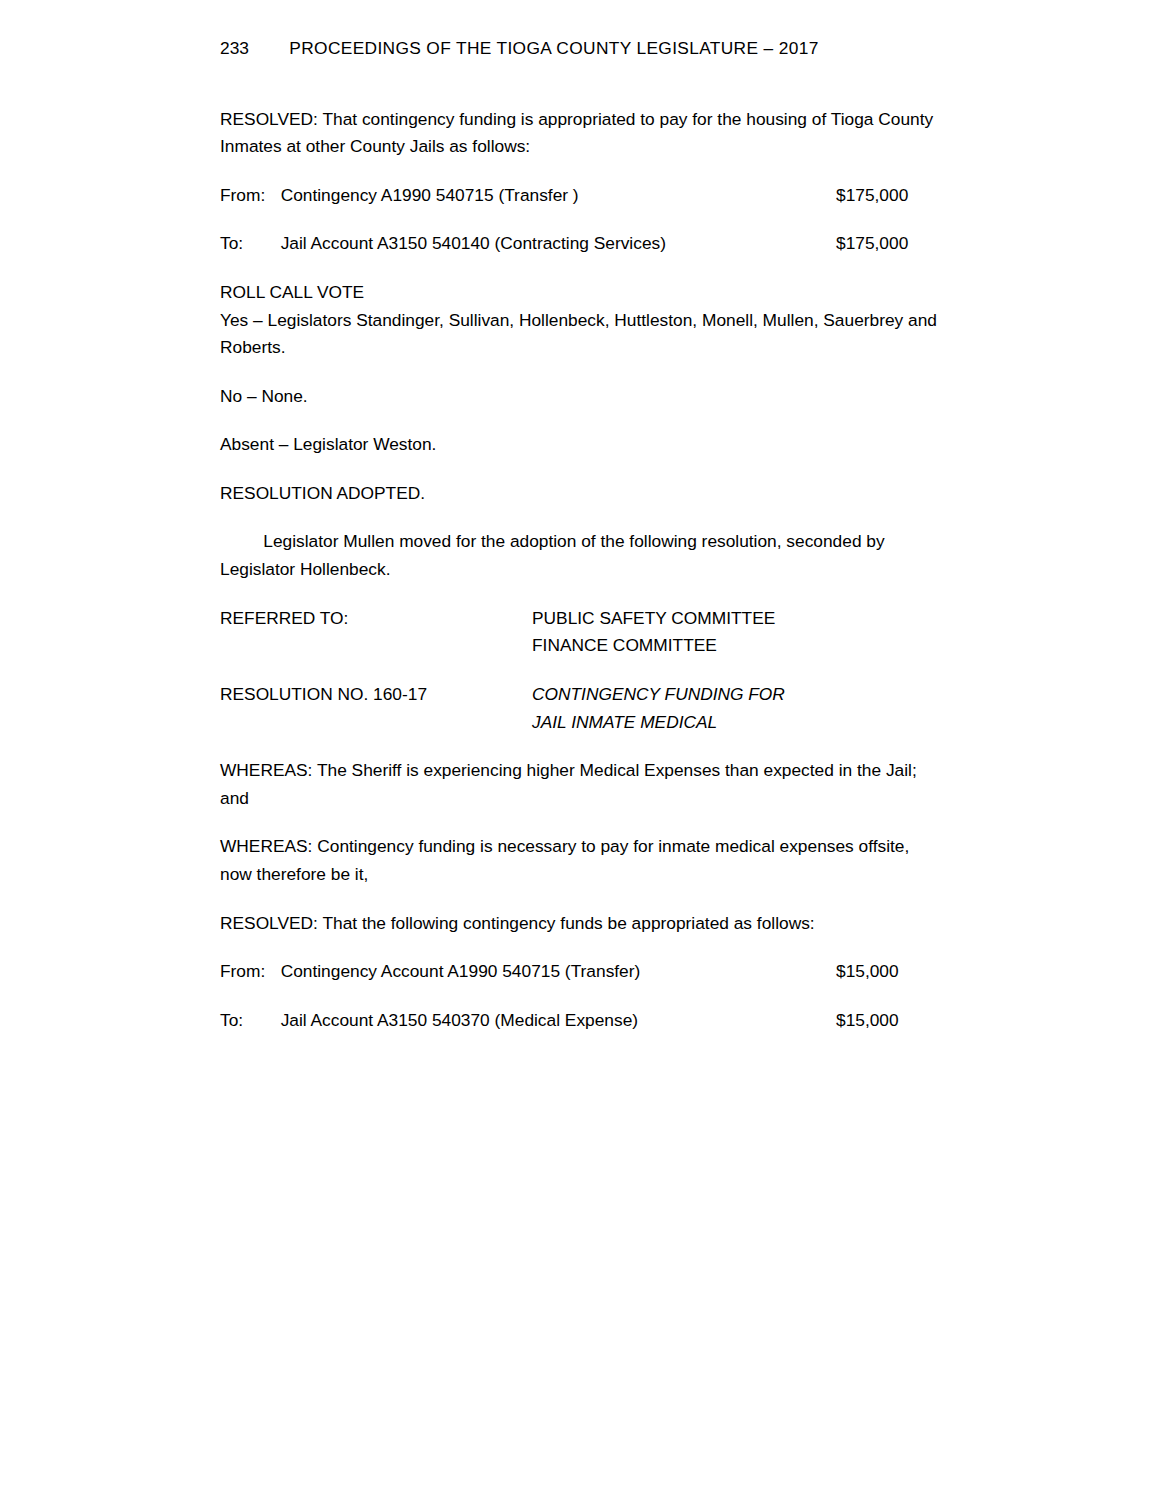233 PROCEEDINGS OF THE TIOGA COUNTY LEGISLATURE – 2017
RESOLVED: That contingency funding is appropriated to pay for the housing of Tioga County Inmates at other County Jails as follows:
From: Contingency A1990 540715 (Transfer ) $175,000
To: Jail Account A3150 540140 (Contracting Services) $175,000
ROLL CALL VOTE
Yes – Legislators Standinger, Sullivan, Hollenbeck, Huttleston, Monell, Mullen, Sauerbrey and Roberts.
No – None.
Absent – Legislator Weston.
RESOLUTION ADOPTED.
Legislator Mullen moved for the adoption of the following resolution, seconded by Legislator Hollenbeck.
REFERRED TO: PUBLIC SAFETY COMMITTEE
FINANCE COMMITTEE
RESOLUTION NO. 160-17 CONTINGENCY FUNDING FOR
JAIL INMATE MEDICAL
WHEREAS: The Sheriff is experiencing higher Medical Expenses than expected in the Jail; and
WHEREAS: Contingency funding is necessary to pay for inmate medical expenses offsite, now therefore be it,
RESOLVED: That the following contingency funds be appropriated as follows:
From: Contingency Account A1990 540715 (Transfer) $15,000
To: Jail Account A3150 540370 (Medical Expense) $15,000